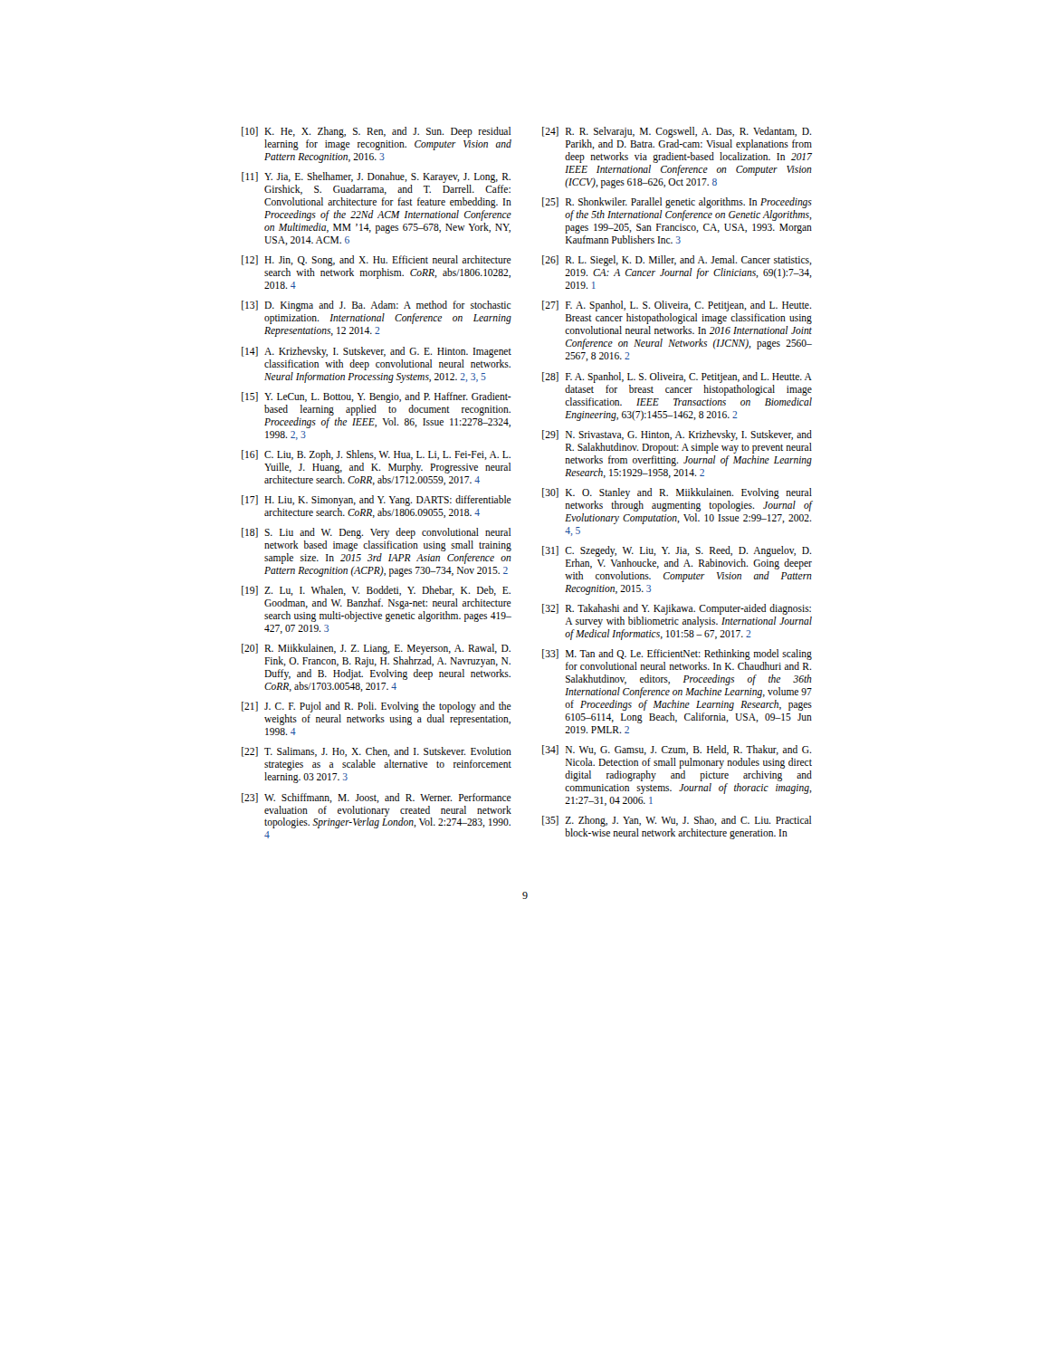[10]
K. He, X. Zhang, S. Ren, and J. Sun. Deep residual learning for image recognition. Computer Vision and Pattern Recognition, 2016. 3
[11]
Y. Jia, E. Shelhamer, J. Donahue, S. Karayev, J. Long, R. Girshick, S. Guadarrama, and T. Darrell. Caffe: Convolutional architecture for fast feature embedding. In Proceedings of the 22Nd ACM International Conference on Multimedia, MM ’14, pages 675–678, New York, NY, USA, 2014. ACM. 6
[12]
H. Jin, Q. Song, and X. Hu. Efficient neural architecture search with network morphism. CoRR, abs/1806.10282, 2018. 4
[13]
D. Kingma and J. Ba. Adam: A method for stochastic optimization. International Conference on Learning Representations, 12 2014. 2
[14]
A. Krizhevsky, I. Sutskever, and G. E. Hinton. Imagenet classification with deep convolutional neural networks. Neural Information Processing Systems, 2012. 2, 3, 5
[15]
Y. LeCun, L. Bottou, Y. Bengio, and P. Haffner. Gradient-based learning applied to document recognition. Proceedings of the IEEE, Vol. 86, Issue 11:2278–2324, 1998. 2, 3
[16]
C. Liu, B. Zoph, J. Shlens, W. Hua, L. Li, L. Fei-Fei, A. L. Yuille, J. Huang, and K. Murphy. Progressive neural architecture search. CoRR, abs/1712.00559, 2017. 4
[17]
H. Liu, K. Simonyan, and Y. Yang. DARTS: differentiable architecture search. CoRR, abs/1806.09055, 2018. 4
[18]
S. Liu and W. Deng. Very deep convolutional neural network based image classification using small training sample size. In 2015 3rd IAPR Asian Conference on Pattern Recognition (ACPR), pages 730–734, Nov 2015. 2
[19]
Z. Lu, I. Whalen, V. Boddeti, Y. Dhebar, K. Deb, E. Goodman, and W. Banzhaf. Nsga-net: neural architecture search using multi-objective genetic algorithm. pages 419–427, 07 2019. 3
[20]
R. Miikkulainen, J. Z. Liang, E. Meyerson, A. Rawal, D. Fink, O. Francon, B. Raju, H. Shahrzad, A. Navruzyan, N. Duffy, and B. Hodjat. Evolving deep neural networks. CoRR, abs/1703.00548, 2017. 4
[21]
J. C. F. Pujol and R. Poli. Evolving the topology and the weights of neural networks using a dual representation, 1998. 4
[22]
T. Salimans, J. Ho, X. Chen, and I. Sutskever. Evolution strategies as a scalable alternative to reinforcement learning. 03 2017. 3
[23]
W. Schiffmann, M. Joost, and R. Werner. Performance evaluation of evolutionary created neural network topologies. Springer-Verlag London, Vol. 2:274–283, 1990. 4
[24]
R. R. Selvaraju, M. Cogswell, A. Das, R. Vedantam, D. Parikh, and D. Batra. Grad-cam: Visual explanations from deep networks via gradient-based localization. In 2017 IEEE International Conference on Computer Vision (ICCV), pages 618–626, Oct 2017. 8
[25]
R. Shonkwiler. Parallel genetic algorithms. In Proceedings of the 5th International Conference on Genetic Algorithms, pages 199–205, San Francisco, CA, USA, 1993. Morgan Kaufmann Publishers Inc. 3
[26]
R. L. Siegel, K. D. Miller, and A. Jemal. Cancer statistics, 2019. CA: A Cancer Journal for Clinicians, 69(1):7–34, 2019. 1
[27]
F. A. Spanhol, L. S. Oliveira, C. Petitjean, and L. Heutte. Breast cancer histopathological image classification using convolutional neural networks. In 2016 International Joint Conference on Neural Networks (IJCNN), pages 2560–2567, 8 2016. 2
[28]
F. A. Spanhol, L. S. Oliveira, C. Petitjean, and L. Heutte. A dataset for breast cancer histopathological image classification. IEEE Transactions on Biomedical Engineering, 63(7):1455–1462, 8 2016. 2
[29]
N. Srivastava, G. Hinton, A. Krizhevsky, I. Sutskever, and R. Salakhutdinov. Dropout: A simple way to prevent neural networks from overfitting. Journal of Machine Learning Research, 15:1929–1958, 2014. 2
[30]
K. O. Stanley and R. Miikkulainen. Evolving neural networks through augmenting topologies. Journal of Evolutionary Computation, Vol. 10 Issue 2:99–127, 2002. 4, 5
[31]
C. Szegedy, W. Liu, Y. Jia, S. Reed, D. Anguelov, D. Erhan, V. Vanhoucke, and A. Rabinovich. Going deeper with convolutions. Computer Vision and Pattern Recognition, 2015. 3
[32]
R. Takahashi and Y. Kajikawa. Computer-aided diagnosis: A survey with bibliometric analysis. International Journal of Medical Informatics, 101:58 – 67, 2017. 2
[33]
M. Tan and Q. Le. EfficientNet: Rethinking model scaling for convolutional neural networks. In K. Chaudhuri and R. Salakhutdinov, editors, Proceedings of the 36th International Conference on Machine Learning, volume 97 of Proceedings of Machine Learning Research, pages 6105–6114, Long Beach, California, USA, 09–15 Jun 2019. PMLR. 2
[34]
N. Wu, G. Gamsu, J. Czum, B. Held, R. Thakur, and G. Nicola. Detection of small pulmonary nodules using direct digital radiography and picture archiving and communication systems. Journal of thoracic imaging, 21:27–31, 04 2006. 1
[35]
Z. Zhong, J. Yan, W. Wu, J. Shao, and C. Liu. Practical block-wise neural network architecture generation. In
9